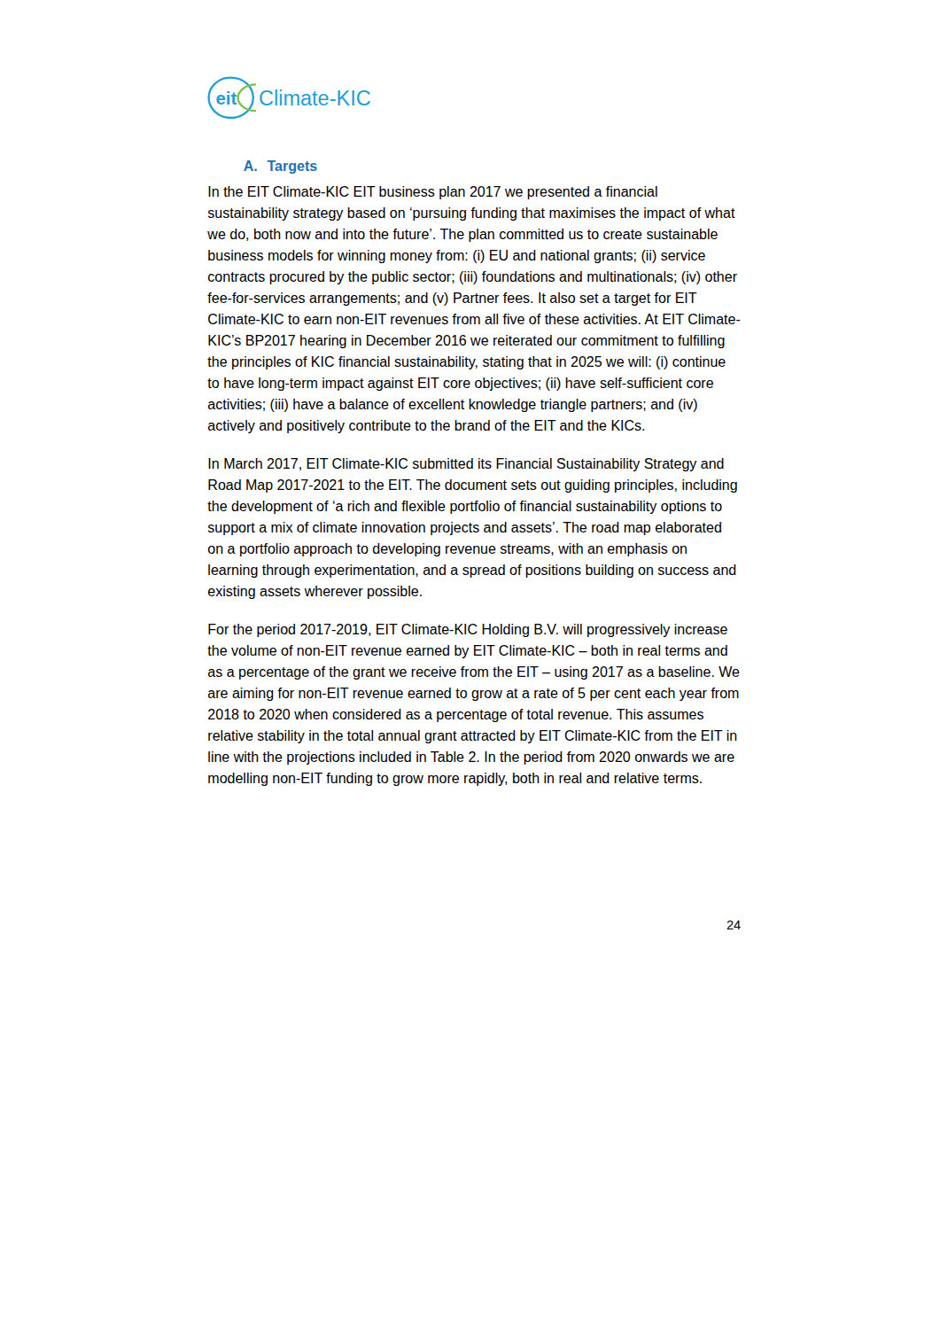eit Climate-KIC
A. Targets
In the EIT Climate-KIC EIT business plan 2017 we presented a financial sustainability strategy based on ‘pursuing funding that maximises the impact of what we do, both now and into the future’. The plan committed us to create sustainable business models for winning money from: (i) EU and national grants; (ii) service contracts procured by the public sector; (iii) foundations and multinationals; (iv) other fee-for-services arrangements; and (v) Partner fees. It also set a target for EIT Climate-KIC to earn non-EIT revenues from all five of these activities. At EIT Climate-KIC’s BP2017 hearing in December 2016 we reiterated our commitment to fulfilling the principles of KIC financial sustainability, stating that in 2025 we will: (i) continue to have long-term impact against EIT core objectives; (ii) have self-sufficient core activities; (iii) have a balance of excellent knowledge triangle partners; and (iv) actively and positively contribute to the brand of the EIT and the KICs.
In March 2017, EIT Climate-KIC submitted its Financial Sustainability Strategy and Road Map 2017-2021 to the EIT. The document sets out guiding principles, including the development of ‘a rich and flexible portfolio of financial sustainability options to support a mix of climate innovation projects and assets’. The road map elaborated on a portfolio approach to developing revenue streams, with an emphasis on learning through experimentation, and a spread of positions building on success and existing assets wherever possible.
For the period 2017-2019, EIT Climate-KIC Holding B.V. will progressively increase the volume of non-EIT revenue earned by EIT Climate-KIC – both in real terms and as a percentage of the grant we receive from the EIT – using 2017 as a baseline. We are aiming for non-EIT revenue earned to grow at a rate of 5 per cent each year from 2018 to 2020 when considered as a percentage of total revenue. This assumes relative stability in the total annual grant attracted by EIT Climate-KIC from the EIT in line with the projections included in Table 2. In the period from 2020 onwards we are modelling non-EIT funding to grow more rapidly, both in real and relative terms.
24